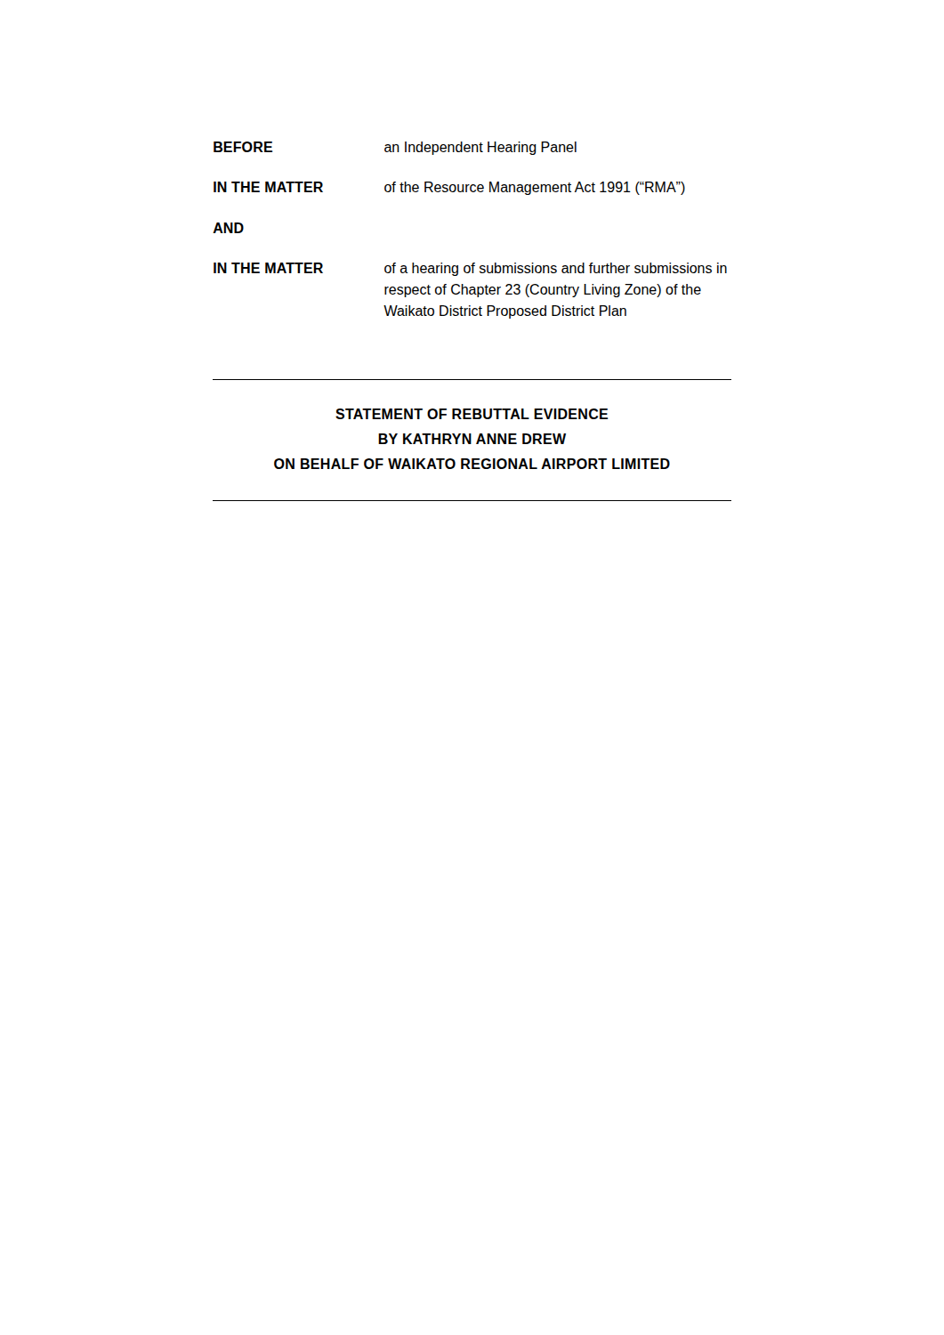| BEFORE | an Independent Hearing Panel |
| IN THE MATTER | of the Resource Management Act 1991 (“RMA”) |
| AND | |
| IN THE MATTER | of a hearing of submissions and further submissions in respect of Chapter 23 (Country Living Zone) of the Waikato District Proposed District Plan |
STATEMENT OF REBUTTAL EVIDENCE
BY KATHRYN ANNE DREW
ON BEHALF OF WAIKATO REGIONAL AIRPORT LIMITED